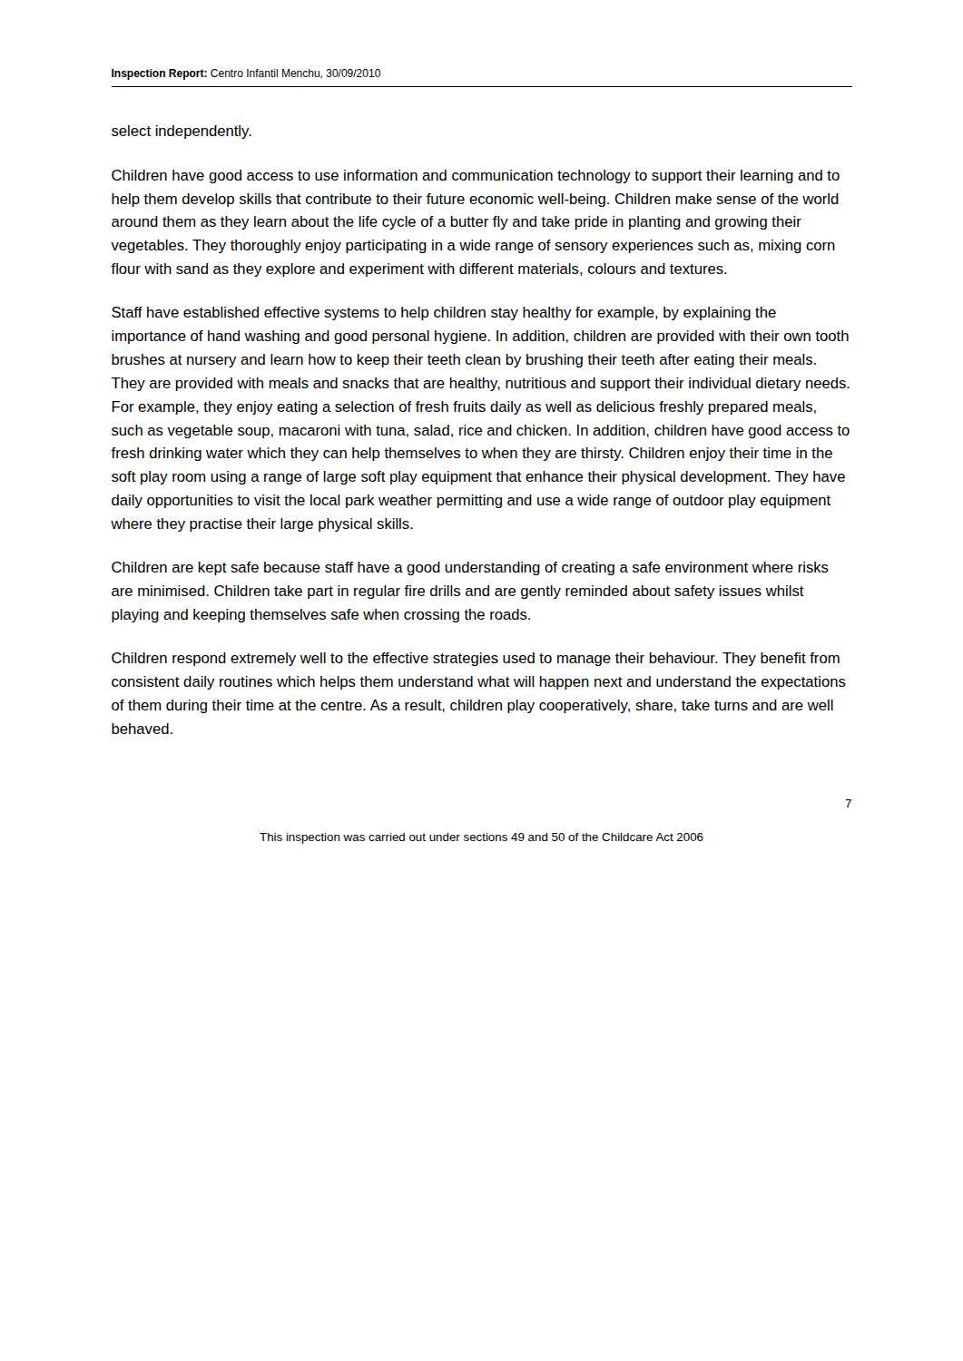Inspection Report: Centro Infantil Menchu, 30/09/2010
select independently.
Children have good access to use information and communication technology to support their learning and to help them develop skills that contribute to their future economic well-being. Children make sense of the world around them as they learn about the life cycle of a butter fly and take pride in planting and growing their vegetables. They thoroughly enjoy participating in a wide range of sensory experiences such as, mixing corn flour with sand as they explore and experiment with different materials, colours and textures.
Staff have established effective systems to help children stay healthy for example, by explaining the importance of hand washing and good personal hygiene. In addition, children are provided with their own tooth brushes at nursery and learn how to keep their teeth clean by brushing their teeth after eating their meals. They are provided with meals and snacks that are healthy, nutritious and support their individual dietary needs. For example, they enjoy eating a selection of fresh fruits daily as well as delicious freshly prepared meals, such as vegetable soup, macaroni with tuna, salad, rice and chicken. In addition, children have good access to fresh drinking water which they can help themselves to when they are thirsty. Children enjoy their time in the soft play room using a range of large soft play equipment that enhance their physical development. They have daily opportunities to visit the local park weather permitting and use a wide range of outdoor play equipment where they practise their large physical skills.
Children are kept safe because staff have a good understanding of creating a safe environment where risks are minimised. Children take part in regular fire drills and are gently reminded about safety issues whilst playing and keeping themselves safe when crossing the roads.
Children respond extremely well to the effective strategies used to manage their behaviour. They benefit from consistent daily routines which helps them understand what will happen next and understand the expectations of them during their time at the centre. As a result, children play cooperatively, share, take turns and are well behaved.
7 This inspection was carried out under sections 49 and 50 of the Childcare Act 2006